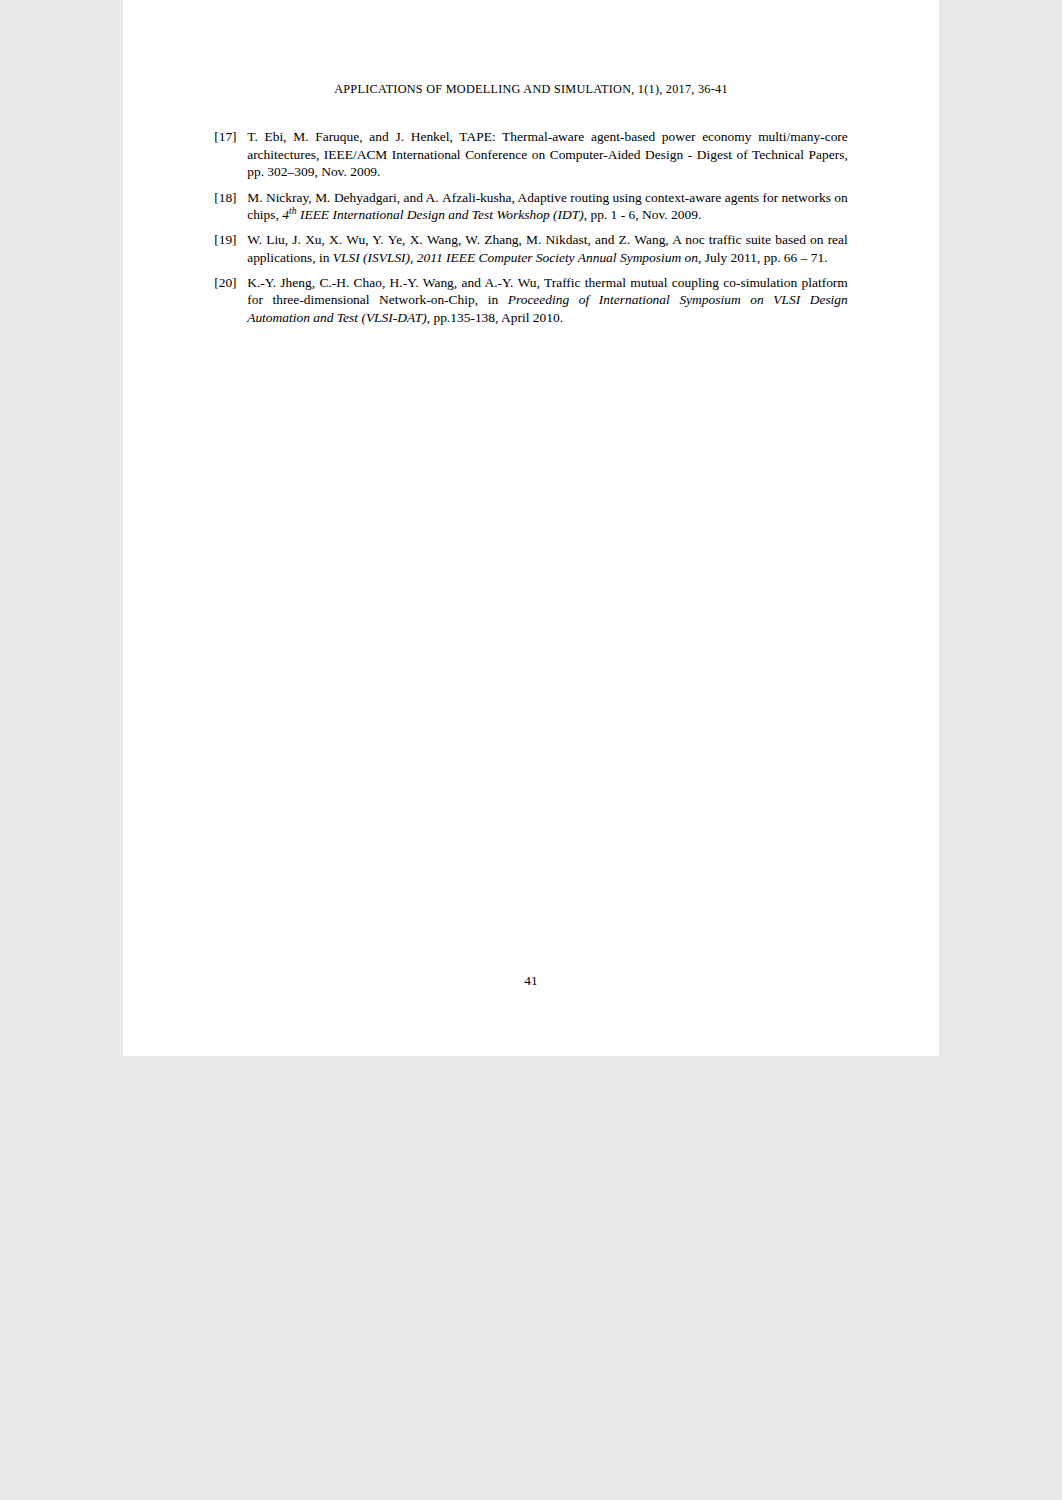APPLICATIONS OF MODELLING AND SIMULATION, 1(1), 2017, 36-41
[17] T. Ebi, M. Faruque, and J. Henkel, TAPE: Thermal-aware agent-based power economy multi/many-core architectures, IEEE/ACM International Conference on Computer-Aided Design - Digest of Technical Papers, pp. 302–309, Nov. 2009.
[18] M. Nickray, M. Dehyadgari, and A. Afzali-kusha, Adaptive routing using context-aware agents for networks on chips, 4th IEEE International Design and Test Workshop (IDT), pp. 1 - 6, Nov. 2009.
[19] W. Liu, J. Xu, X. Wu, Y. Ye, X. Wang, W. Zhang, M. Nikdast, and Z. Wang, A noc traffic suite based on real applications, in VLSI (ISVLSI), 2011 IEEE Computer Society Annual Symposium on, July 2011, pp. 66 – 71.
[20] K.-Y. Jheng, C.-H. Chao, H.-Y. Wang, and A.-Y. Wu, Traffic thermal mutual coupling co-simulation platform for three-dimensional Network-on-Chip, in Proceeding of International Symposium on VLSI Design Automation and Test (VLSI-DAT), pp.135-138, April 2010.
41